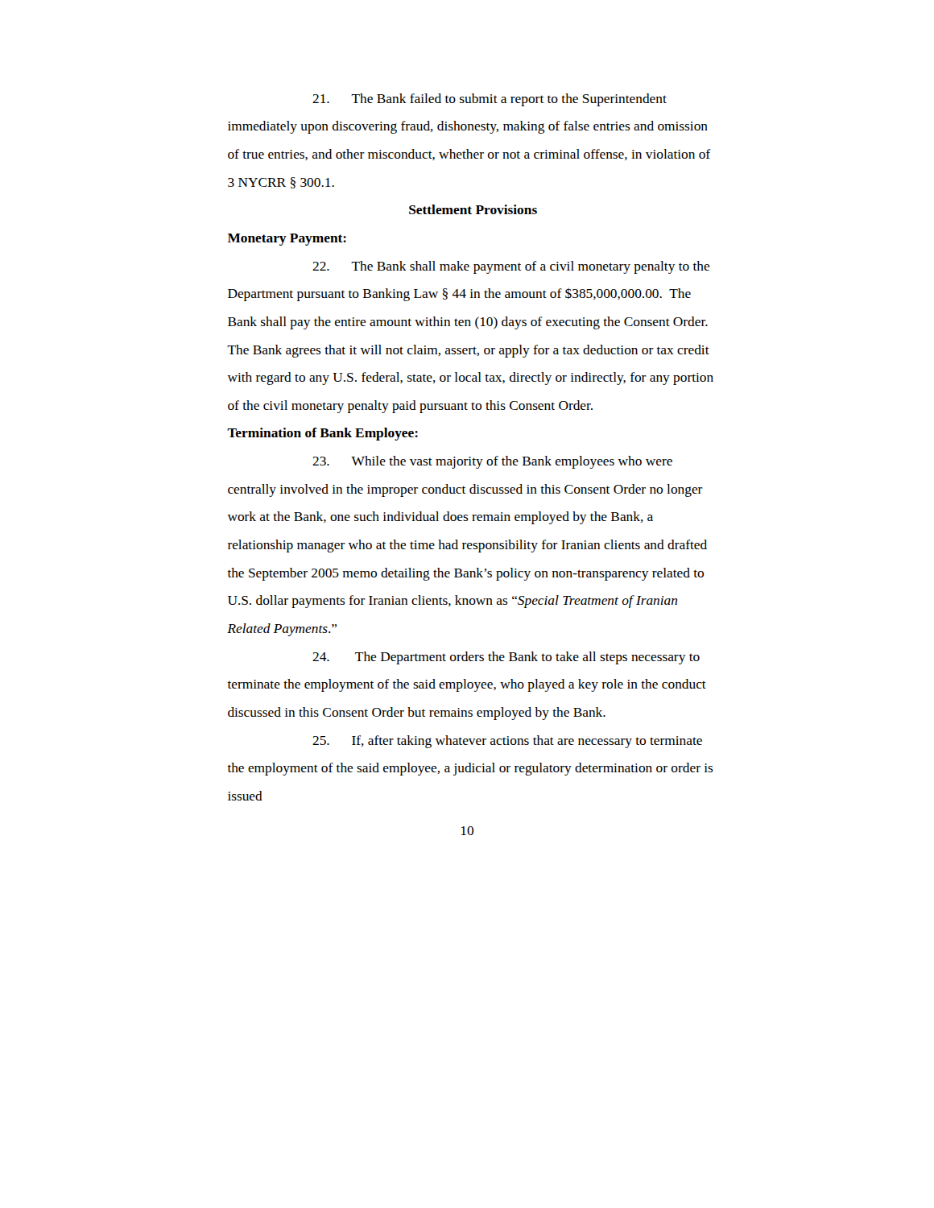21. The Bank failed to submit a report to the Superintendent immediately upon discovering fraud, dishonesty, making of false entries and omission of true entries, and other misconduct, whether or not a criminal offense, in violation of 3 NYCRR § 300.1.
Settlement Provisions
Monetary Payment:
22. The Bank shall make payment of a civil monetary penalty to the Department pursuant to Banking Law § 44 in the amount of $385,000,000.00. The Bank shall pay the entire amount within ten (10) days of executing the Consent Order. The Bank agrees that it will not claim, assert, or apply for a tax deduction or tax credit with regard to any U.S. federal, state, or local tax, directly or indirectly, for any portion of the civil monetary penalty paid pursuant to this Consent Order.
Termination of Bank Employee:
23. While the vast majority of the Bank employees who were centrally involved in the improper conduct discussed in this Consent Order no longer work at the Bank, one such individual does remain employed by the Bank, a relationship manager who at the time had responsibility for Iranian clients and drafted the September 2005 memo detailing the Bank’s policy on non-transparency related to U.S. dollar payments for Iranian clients, known as “Special Treatment of Iranian Related Payments.”
24. The Department orders the Bank to take all steps necessary to terminate the employment of the said employee, who played a key role in the conduct discussed in this Consent Order but remains employed by the Bank.
25. If, after taking whatever actions that are necessary to terminate the employment of the said employee, a judicial or regulatory determination or order is issued
10